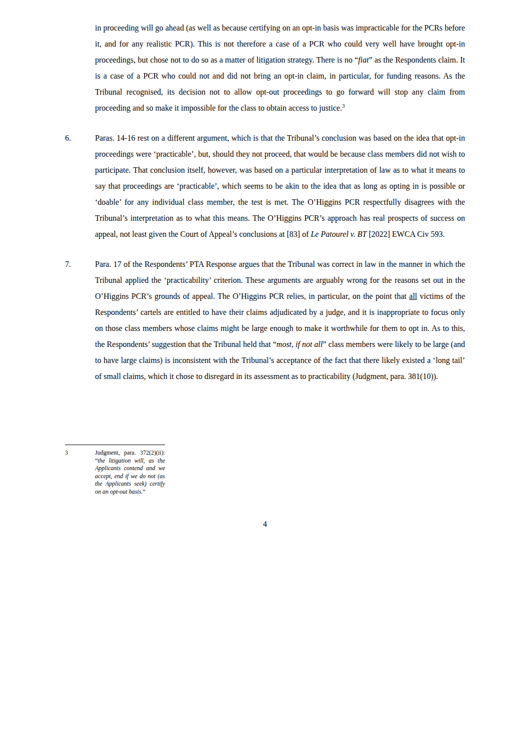in proceeding will go ahead (as well as because certifying on an opt-in basis was impracticable for the PCRs before it, and for any realistic PCR). This is not therefore a case of a PCR who could very well have brought opt-in proceedings, but chose not to do so as a matter of litigation strategy. There is no “fiat” as the Respondents claim. It is a case of a PCR who could not and did not bring an opt-in claim, in particular, for funding reasons. As the Tribunal recognised, its decision not to allow opt-out proceedings to go forward will stop any claim from proceeding and so make it impossible for the class to obtain access to justice.3
6.
Paras. 14-16 rest on a different argument, which is that the Tribunal’s conclusion was based on the idea that opt-in proceedings were ‘practicable’, but, should they not proceed, that would be because class members did not wish to participate. That conclusion itself, however, was based on a particular interpretation of law as to what it means to say that proceedings are ‘practicable’, which seems to be akin to the idea that as long as opting in is possible or ‘doable’ for any individual class member, the test is met. The O’Higgins PCR respectfully disagrees with the Tribunal’s interpretation as to what this means. The O’Higgins PCR’s approach has real prospects of success on appeal, not least given the Court of Appeal’s conclusions at [83] of Le Patourel v. BT [2022] EWCA Civ 593.
7.
Para. 17 of the Respondents’ PTA Response argues that the Tribunal was correct in law in the manner in which the Tribunal applied the ‘practicability’ criterion. These arguments are arguably wrong for the reasons set out in the O’Higgins PCR’s grounds of appeal. The O’Higgins PCR relies, in particular, on the point that all victims of the Respondents’ cartels are entitled to have their claims adjudicated by a judge, and it is inappropriate to focus only on those class members whose claims might be large enough to make it worthwhile for them to opt in. As to this, the Respondents’ suggestion that the Tribunal held that “most, if not all” class members were likely to be large (and to have large claims) is inconsistent with the Tribunal’s acceptance of the fact that there likely existed a ‘long tail’ of small claims, which it chose to disregard in its assessment as to practicability (Judgment, para. 381(10)).
3
Judgment, para. 372(2)(ii): “the litigation will, as the Applicants contend and we accept, end if we do not (as the Applicants seek) certify on an opt-out basis.”
4